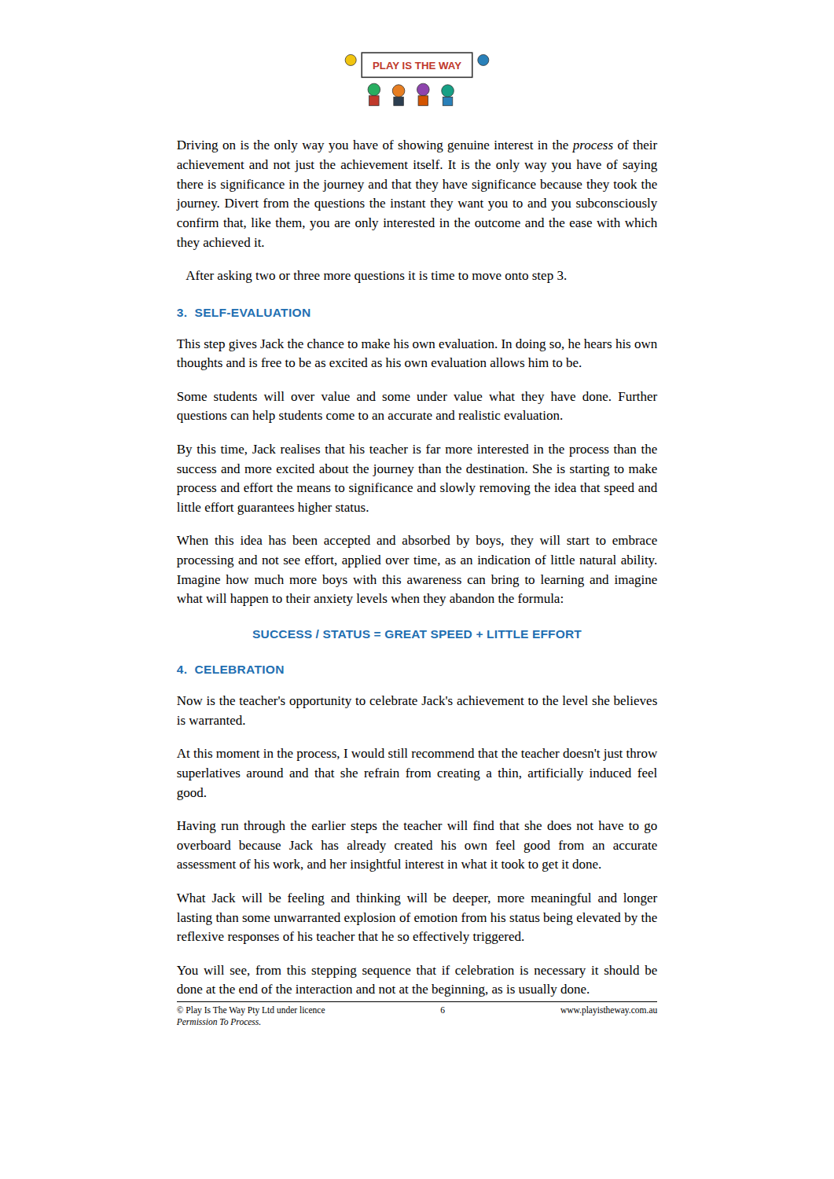Driving on is the only way you have of showing genuine interest in the process of their achievement and not just the achievement itself. It is the only way you have of saying there is significance in the journey and that they have significance because they took the journey. Divert from the questions the instant they want you to and you subconsciously confirm that, like them, you are only interested in the outcome and the ease with which they achieved it.
After asking two or three more questions it is time to move onto step 3.
3. SELF-EVALUATION
This step gives Jack the chance to make his own evaluation. In doing so, he hears his own thoughts and is free to be as excited as his own evaluation allows him to be.
Some students will over value and some under value what they have done. Further questions can help students come to an accurate and realistic evaluation.
By this time, Jack realises that his teacher is far more interested in the process than the success and more excited about the journey than the destination. She is starting to make process and effort the means to significance and slowly removing the idea that speed and little effort guarantees higher status.
When this idea has been accepted and absorbed by boys, they will start to embrace processing and not see effort, applied over time, as an indication of little natural ability. Imagine how much more boys with this awareness can bring to learning and imagine what will happen to their anxiety levels when they abandon the formula:
SUCCESS / STATUS = GREAT SPEED + LITTLE EFFORT
4. CELEBRATION
Now is the teacher's opportunity to celebrate Jack's achievement to the level she believes is warranted.
At this moment in the process, I would still recommend that the teacher doesn't just throw superlatives around and that she refrain from creating a thin, artificially induced feel good.
Having run through the earlier steps the teacher will find that she does not have to go overboard because Jack has already created his own feel good from an accurate assessment of his work, and her insightful interest in what it took to get it done.
What Jack will be feeling and thinking will be deeper, more meaningful and longer lasting than some unwarranted explosion of emotion from his status being elevated by the reflexive responses of his teacher that he so effectively triggered.
You will see, from this stepping sequence that if celebration is necessary it should be done at the end of the interaction and not at the beginning, as is usually done.
© Play Is The Way Pty Ltd under licence
6
www.playistheway.com.au
Permission To Process.